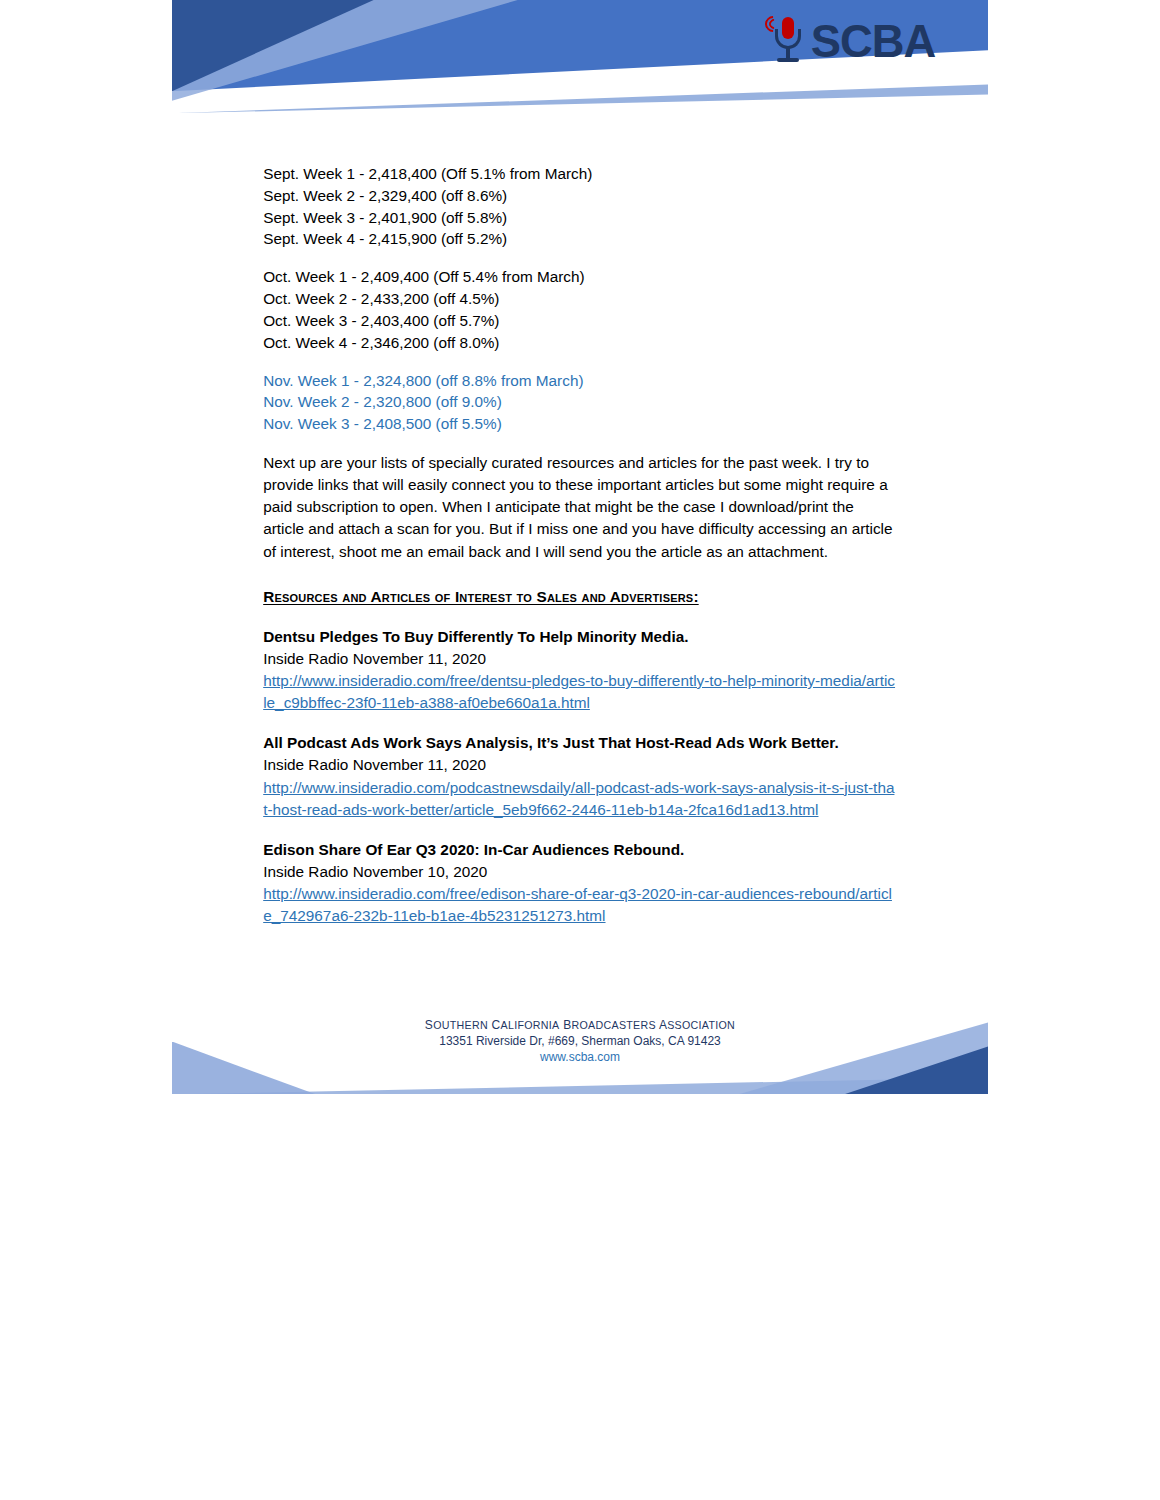SCBA
Sept. Week 1 - 2,418,400 (Off 5.1% from March)
Sept. Week 2 - 2,329,400 (off 8.6%)
Sept. Week 3 - 2,401,900 (off 5.8%)
Sept. Week 4 - 2,415,900 (off 5.2%)
Oct. Week 1 - 2,409,400 (Off 5.4% from March)
Oct. Week 2 - 2,433,200 (off 4.5%)
Oct. Week 3 - 2,403,400 (off 5.7%)
Oct. Week 4 - 2,346,200 (off 8.0%)
Nov. Week 1 - 2,324,800 (off 8.8% from March)
Nov. Week 2 - 2,320,800 (off 9.0%)
Nov. Week 3 - 2,408,500 (off 5.5%)
Next up are your lists of specially curated resources and articles for the past week. I try to provide links that will easily connect you to these important articles but some might require a paid subscription to open. When I anticipate that might be the case I download/print the article and attach a scan for you. But if I miss one and you have difficulty accessing an article of interest, shoot me an email back and I will send you the article as an attachment.
Resources and Articles of Interest to Sales and Advertisers:
Dentsu Pledges To Buy Differently To Help Minority Media.
Inside Radio November 11, 2020
http://www.insideradio.com/free/dentsu-pledges-to-buy-differently-to-help-minority-media/article_c9bbffec-23f0-11eb-a388-af0ebe660a1a.html
All Podcast Ads Work Says Analysis, It’s Just That Host-Read Ads Work Better.
Inside Radio November 11, 2020
http://www.insideradio.com/podcastnewsdaily/all-podcast-ads-work-says-analysis-it-s-just-that-host-read-ads-work-better/article_5eb9f662-2446-11eb-b14a-2fca16d1ad13.html
Edison Share Of Ear Q3 2020: In-Car Audiences Rebound.
Inside Radio November 10, 2020
http://www.insideradio.com/free/edison-share-of-ear-q3-2020-in-car-audiences-rebound/article_742967a6-232b-11eb-b1ae-4b5231251273.html
SOUTHERN CALIFORNIA BROADCASTERS ASSOCIATION
13351 Riverside Dr, #669, Sherman Oaks, CA 91423
www.scba.com